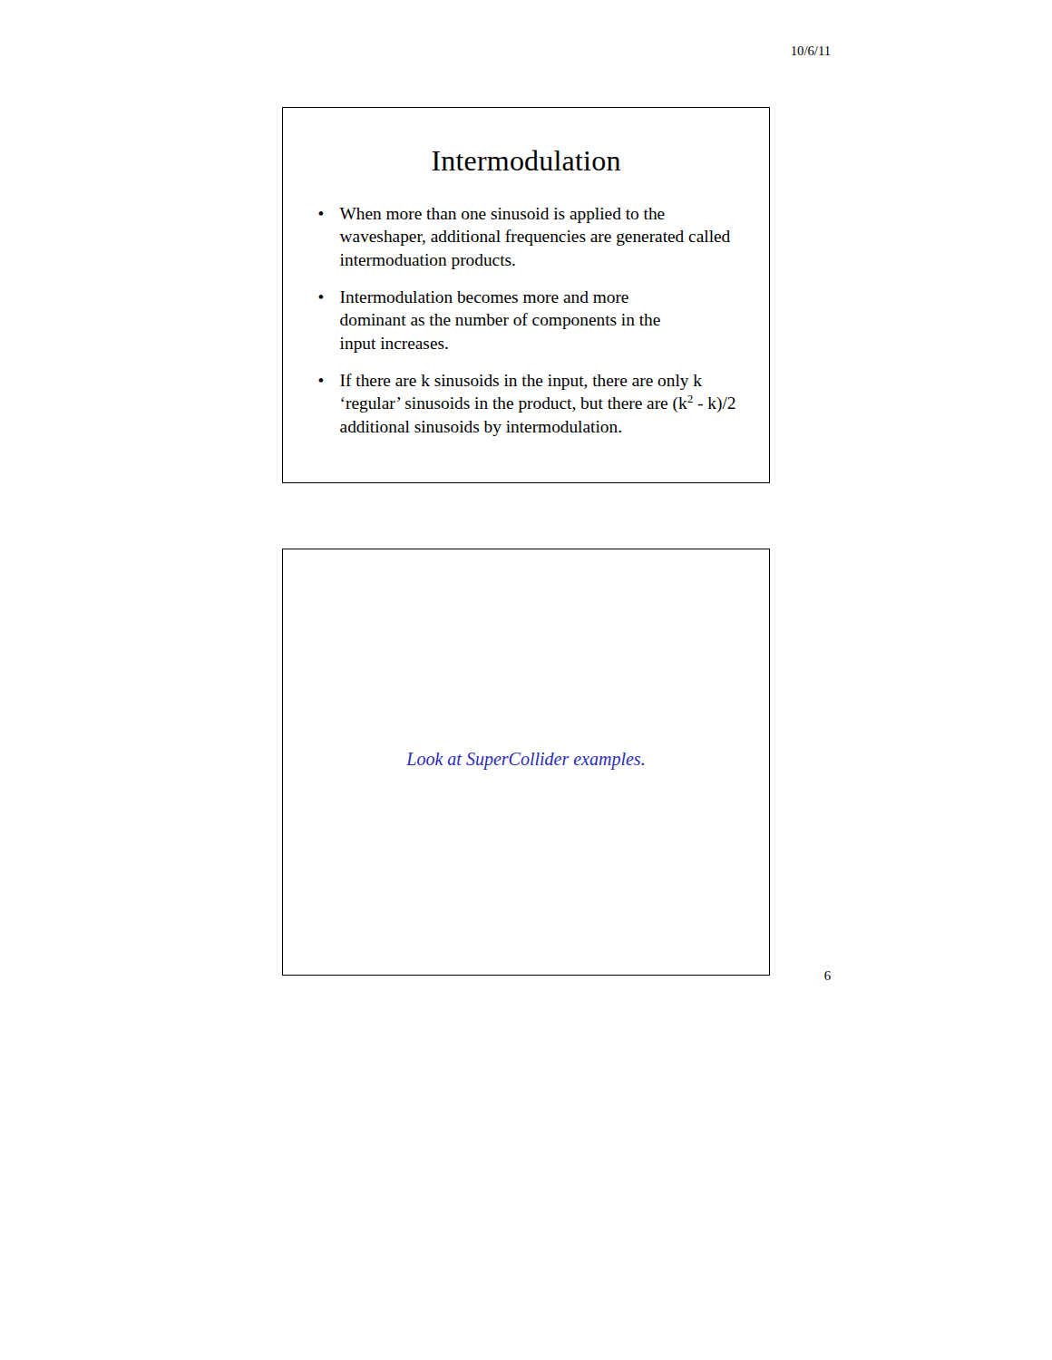10/6/11
Intermodulation
When more than one sinusoid is applied to the waveshaper, additional frequencies are generated called intermoduation products.
Intermodulation becomes more and more dominant as the number of components in the input increases.
If there are k sinusoids in the input, there are only k ‘regular’ sinusoids in the product, but there are (k2 - k)/2 additional sinusoids by intermodulation.
Look at SuperCollider examples.
6